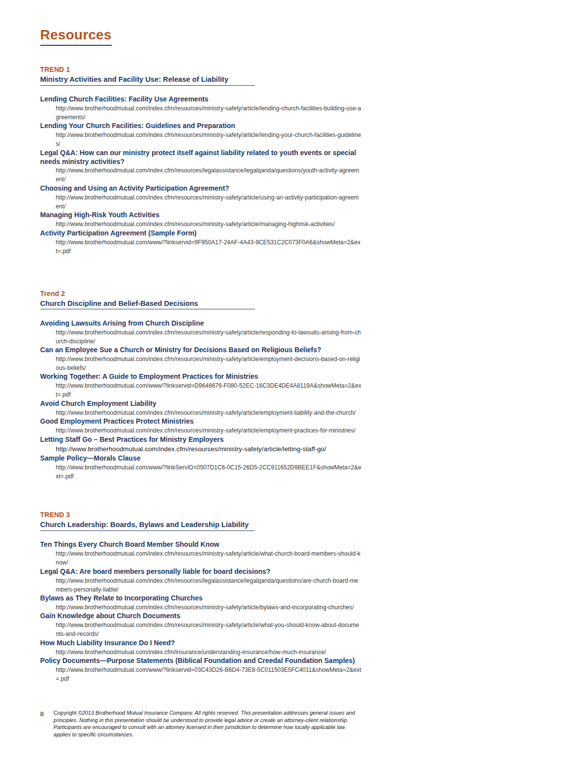Resources
TREND 1
Ministry Activities and Facility Use: Release of Liability
Lending Church Facilities: Facility Use Agreements
http://www.brotherhoodmutual.com/index.cfm/resources/ministry-safety/article/lending-church-facilities-building-use-agreements/
Lending Your Church Facilities: Guidelines and Preparation
http://www.brotherhoodmutual.com/index.cfm/resources/ministry-safety/article/lending-your-church-facilities-guidelines/
Legal Q&A: How can our ministry protect itself against liability related to youth events or special needs ministry activities?
http://www.brotherhoodmutual.com/index.cfm/resources/legalassistance/legalqanda/questions/youth-activity-agreement/
Choosing and Using an Activity Participation Agreement?
http://www.brotherhoodmutual.com/index.cfm/resources/ministry-safety/article/using-an-activity-participation-agreement/
Managing High-Risk Youth Activities
http://www.brotherhoodmutual.com/index.cfm/resources/ministry-safety/article/managing-highrisk-activities/
Activity Participation Agreement (Sample Form)
http://www.brotherhoodmutual.com/www/?linkservid=9F950A17-24AF-4A43-9CE531C2C073F0A6&showMeta=2&ext=.pdf
Trend 2
Church Discipline and Belief-Based Decisions
Avoiding Lawsuits Arising from Church Discipline
http://www.brotherhoodmutual.com/index.cfm/resources/ministry-safety/article/responding-to-lawsuits-arising-from-church-discipline/
Can an Employee Sue a Church or Ministry for Decisions Based on Religious Beliefs?
http://www.brotherhoodmutual.com/index.cfm/resources/ministry-safety/article/employment-decisions-based-on-religious-beliefs/
Working Together: A Guide to Employment Practices for Ministries
http://www.brotherhoodmutual.com/www/?linkservid=D9648676-F080-52EC-16C3DE4DE4A8119A&showMeta=2&ext=.pdf
Avoid Church Employment Liability
http://www.brotherhoodmutual.com/index.cfm/resources/ministry-safety/article/employment-liability-and-the-church/
Good Employment Practices Protect Ministries
http://www.brotherhoodmutual.com/index.cfm/resources/ministry-safety/article/employment-practices-for-ministries/
Letting Staff Go – Best Practices for Ministry Employers
http://www.brotherhoodmutual.com/index.cfm/resources/ministry-safety/article/letting-staff-go/
Sample Policy—Morals Clause
http://www.brotherhoodmutual.com/www/?linkServID=0507D1C6-0C15-26D5-2CC911652D9BEE1F&showMeta=2&ext=.pdf
TREND 3
Church Leadership: Boards, Bylaws and Leadership Liability
Ten Things Every Church Board Member Should Know
http://www.brotherhoodmutual.com/index.cfm/resources/ministry-safety/article/what-church-board-members-should-know/
Legal Q&A: Are board members personally liable for board decisions?
http://www.brotherhoodmutual.com/index.cfm/resources/legalassistance/legalqanda/questions/are-church-board-members-personally-liable/
Bylaws as They Relate to Incorporating Churches
http://www.brotherhoodmutual.com/index.cfm/resources/ministry-safety/article/bylaws-and-incorporating-churches/
Gain Knowledge about Church Documents
http://www.brotherhoodmutual.com/index.cfm/resources/ministry-safety/article/what-you-should-know-about-documents-and-records/
How Much Liability Insurance Do I Need?
http://www.brotherhoodmutual.com/index.cfm/insurance/understanding-insurance/how-much-insurance/
Policy Documents—Purpose Statements (Biblical Foundation and Creedal Foundation Samples)
http://www.brotherhoodmutual.com/www/?linkservid=03C43D26-B6D4-73E8-5C011503E5FC4011&showMeta=2&ext=.pdf
8
Copyright ©2013 Brotherhood Mutual Insurance Company. All rights reserved. This presentation addresses general issues and principles. Nothing in this presentation should be understood to provide legal advice or create an attorney-client relationship. Participants are encouraged to consult with an attorney licensed in their jurisdiction to determine how locally applicable law applies to specific circumstances.